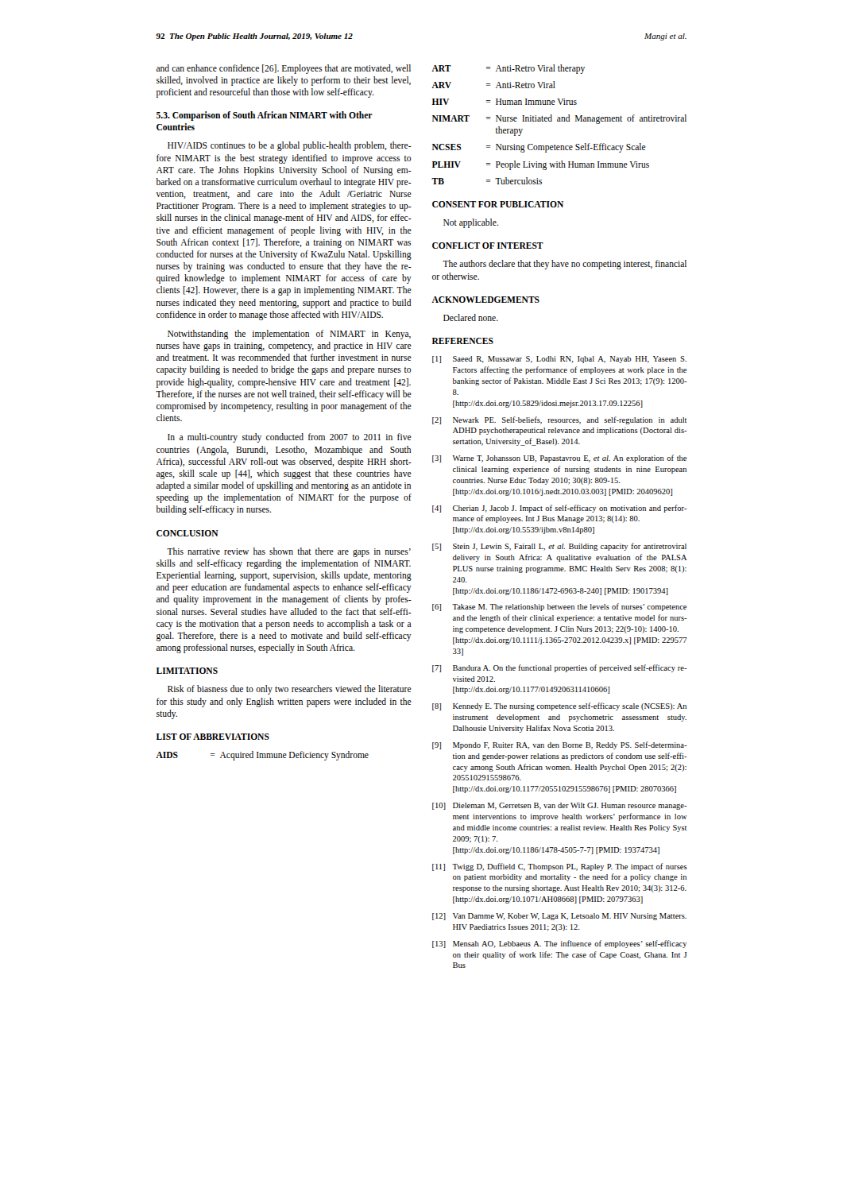92 The Open Public Health Journal, 2019, Volume 12
Mangi et al.
and can enhance confidence [26]. Employees that are motivated, well skilled, involved in practice are likely to perform to their best level, proficient and resourceful than those with low self-efficacy.
5.3. Comparison of South African NIMART with Other Countries
HIV/AIDS continues to be a global public-health problem, therefore NIMART is the best strategy identified to improve access to ART care. The Johns Hopkins University School of Nursing embarked on a transformative curriculum overhaul to integrate HIV prevention, treatment, and care into the Adult /Geriatric Nurse Practitioner Program. There is a need to implement strategies to upskill nurses in the clinical manage-ment of HIV and AIDS, for effective and efficient management of people living with HIV, in the South African context [17]. Therefore, a training on NIMART was conducted for nurses at the University of KwaZulu Natal. Upskilling nurses by training was conducted to ensure that they have the required knowledge to implement NIMART for access of care by clients [42]. However, there is a gap in implementing NIMART. The nurses indicated they need mentoring, support and practice to build confidence in order to manage those affected with HIV/AIDS.
Notwithstanding the implementation of NIMART in Kenya, nurses have gaps in training, competency, and practice in HIV care and treatment. It was recommended that further investment in nurse capacity building is needed to bridge the gaps and prepare nurses to provide high-quality, compre-hensive HIV care and treatment [42]. Therefore, if the nurses are not well trained, their self-efficacy will be compromised by incompetency, resulting in poor management of the clients.
In a multi-country study conducted from 2007 to 2011 in five countries (Angola, Burundi, Lesotho, Mozambique and South Africa), successful ARV roll-out was observed, despite HRH shortages, skill scale up [44], which suggest that these countries have adapted a similar model of upskilling and mentoring as an antidote in speeding up the implementation of NIMART for the purpose of building self-efficacy in nurses.
Conclusion
This narrative review has shown that there are gaps in nurses’ skills and self-efficacy regarding the implementation of NIMART. Experiential learning, support, supervision, skills update, mentoring and peer education are fundamental aspects to enhance self-efficacy and quality improvement in the management of clients by professional nurses. Several studies have alluded to the fact that self-efficacy is the motivation that a person needs to accomplish a task or a goal. Therefore, there is a need to motivate and build self-efficacy among professional nurses, especially in South Africa.
Limitations
Risk of biasness due to only two researchers viewed the literature for this study and only English written papers were included in the study.
List of Abbreviations
AIDS
=
Acquired Immune Deficiency Syndrome
ART
=
Anti-Retro Viral therapy
ARV
=
Anti-Retro Viral
HIV
=
Human Immune Virus
NIMART
=
Nurse Initiated and Management of antiretroviral therapy
NCSES
=
Nursing Competence Self-Efficacy Scale
PLHIV
=
People Living with Human Immune Virus
TB
=
Tuberculosis
Consent for Publication
Not applicable.
Conflict of Interest
The authors declare that they have no competing interest, financial or otherwise.
Acknowledgements
Declared none.
References
Saeed R, Mussawar S, Lodhi RN, Iqbal A, Nayab HH, Yaseen S. Factors affecting the performance of employees at work place in the banking sector of Pakistan. Middle East J Sci Res 2013; 17(9): 1200-8.
[http://dx.doi.org/10.5829/idosi.mejsr.2013.17.09.12256]
Newark PE. Self-beliefs, resources, and self-regulation in adult ADHD psychotherapeutical relevance and implications (Doctoral dissertation, University_of_Basel). 2014.
Warne T, Johansson UB, Papastavrou E, et al. An exploration of the clinical learning experience of nursing students in nine European countries. Nurse Educ Today 2010; 30(8): 809-15.
[http://dx.doi.org/10.1016/j.nedt.2010.03.003] [PMID: 20409620]
Cherian J, Jacob J. Impact of self-efficacy on motivation and performance of employees. Int J Bus Manage 2013; 8(14): 80.
[http://dx.doi.org/10.5539/ijbm.v8n14p80]
Stein J, Lewin S, Fairall L, et al. Building capacity for antiretroviral delivery in South Africa: A qualitative evaluation of the PALSA PLUS nurse training programme. BMC Health Serv Res 2008; 8(1): 240.
[http://dx.doi.org/10.1186/1472-6963-8-240] [PMID: 19017394]
Takase M. The relationship between the levels of nurses’ competence and the length of their clinical experience: a tentative model for nursing competence development. J Clin Nurs 2013; 22(9-10): 1400-10.
[http://dx.doi.org/10.1111/j.1365-2702.2012.04239.x] [PMID: 22957733]
Bandura A. On the functional properties of perceived self-efficacy revisited 2012.
[http://dx.doi.org/10.1177/0149206311410606]
Kennedy E. The nursing competence self-efficacy scale (NCSES): An instrument development and psychometric assessment study. Dalhousie University Halifax Nova Scotia 2013.
Mpondo F, Ruiter RA, van den Borne B, Reddy PS. Self-determination and gender-power relations as predictors of condom use self-efficacy among South African women. Health Psychol Open 2015; 2(2): 2055102915598676.
[http://dx.doi.org/10.1177/2055102915598676] [PMID: 28070366]
Dieleman M, Gerretsen B, van der Wilt GJ. Human resource management interventions to improve health workers’ performance in low and middle income countries: a realist review. Health Res Policy Syst 2009; 7(1): 7.
[http://dx.doi.org/10.1186/1478-4505-7-7] [PMID: 19374734]
Twigg D, Duffield C, Thompson PL, Rapley P. The impact of nurses on patient morbidity and mortality - the need for a policy change in response to the nursing shortage. Aust Health Rev 2010; 34(3): 312-6.
[http://dx.doi.org/10.1071/AH08668] [PMID: 20797363]
Van Damme W, Kober W, Laga K, Letsoalo M. HIV Nursing Matters. HIV Paediatrics Issues 2011; 2(3): 12.
Mensah AO, Lebbaeus A. The influence of employees’ self-efficacy on their quality of work life: The case of Cape Coast, Ghana. Int J Bus